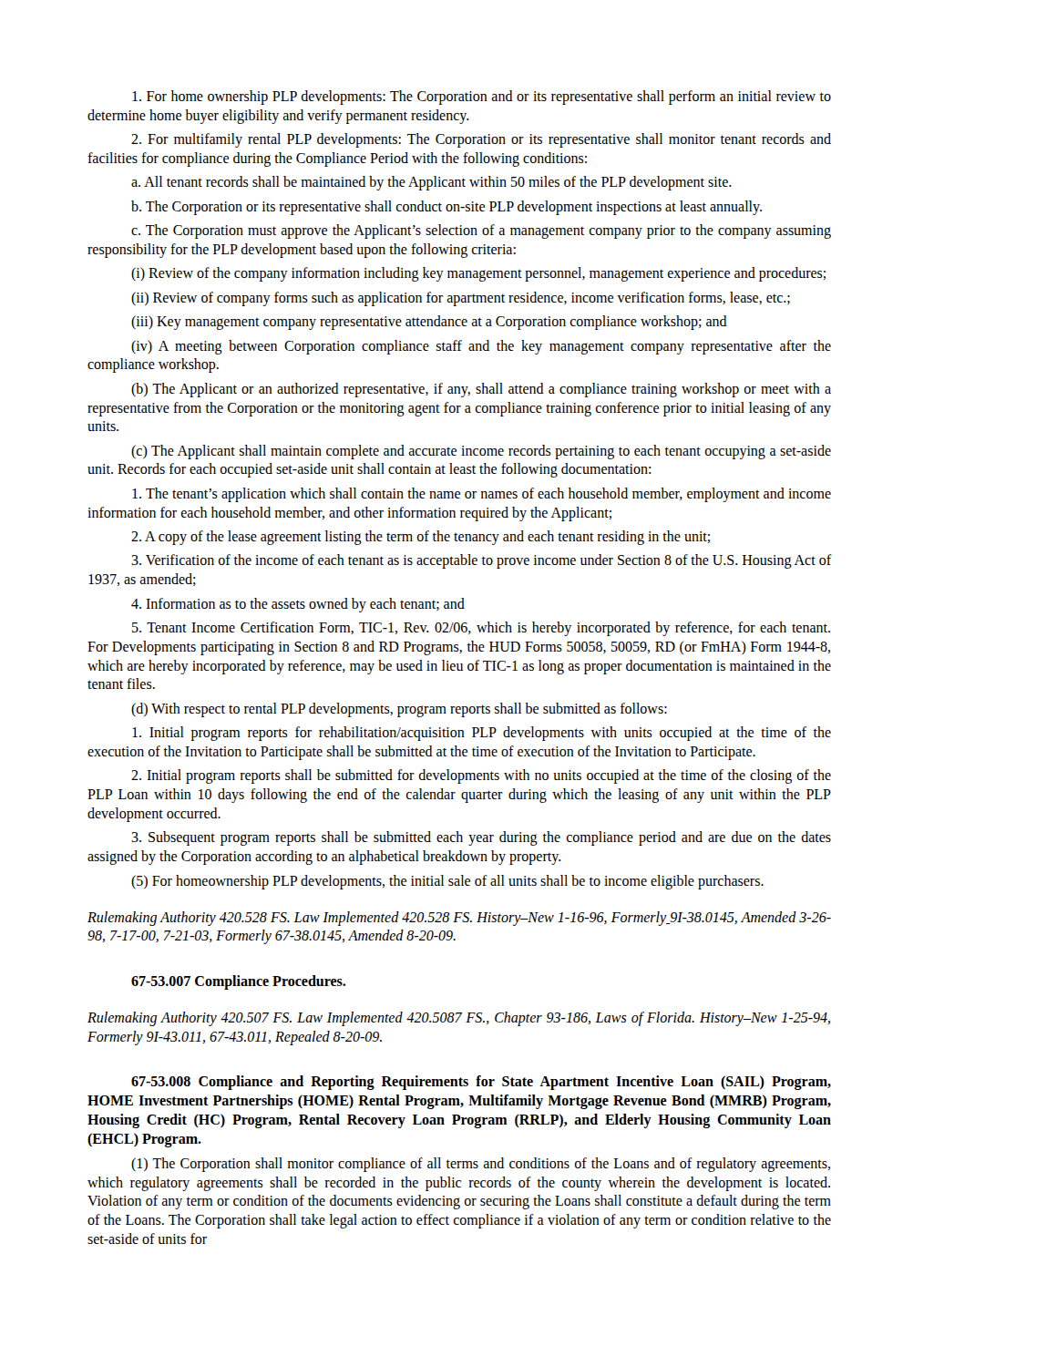1. For home ownership PLP developments: The Corporation and or its representative shall perform an initial review to determine home buyer eligibility and verify permanent residency.
2. For multifamily rental PLP developments: The Corporation or its representative shall monitor tenant records and facilities for compliance during the Compliance Period with the following conditions:
a. All tenant records shall be maintained by the Applicant within 50 miles of the PLP development site.
b. The Corporation or its representative shall conduct on-site PLP development inspections at least annually.
c. The Corporation must approve the Applicant’s selection of a management company prior to the company assuming responsibility for the PLP development based upon the following criteria:
(i) Review of the company information including key management personnel, management experience and procedures;
(ii) Review of company forms such as application for apartment residence, income verification forms, lease, etc.;
(iii) Key management company representative attendance at a Corporation compliance workshop; and
(iv) A meeting between Corporation compliance staff and the key management company representative after the compliance workshop.
(b) The Applicant or an authorized representative, if any, shall attend a compliance training workshop or meet with a representative from the Corporation or the monitoring agent for a compliance training conference prior to initial leasing of any units.
(c) The Applicant shall maintain complete and accurate income records pertaining to each tenant occupying a set-aside unit. Records for each occupied set-aside unit shall contain at least the following documentation:
1. The tenant’s application which shall contain the name or names of each household member, employment and income information for each household member, and other information required by the Applicant;
2. A copy of the lease agreement listing the term of the tenancy and each tenant residing in the unit;
3. Verification of the income of each tenant as is acceptable to prove income under Section 8 of the U.S. Housing Act of 1937, as amended;
4. Information as to the assets owned by each tenant; and
5. Tenant Income Certification Form, TIC-1, Rev. 02/06, which is hereby incorporated by reference, for each tenant. For Developments participating in Section 8 and RD Programs, the HUD Forms 50058, 50059, RD (or FmHA) Form 1944-8, which are hereby incorporated by reference, may be used in lieu of TIC-1 as long as proper documentation is maintained in the tenant files.
(d) With respect to rental PLP developments, program reports shall be submitted as follows:
1. Initial program reports for rehabilitation/acquisition PLP developments with units occupied at the time of the execution of the Invitation to Participate shall be submitted at the time of execution of the Invitation to Participate.
2. Initial program reports shall be submitted for developments with no units occupied at the time of the closing of the PLP Loan within 10 days following the end of the calendar quarter during which the leasing of any unit within the PLP development occurred.
3. Subsequent program reports shall be submitted each year during the compliance period and are due on the dates assigned by the Corporation according to an alphabetical breakdown by property.
(5) For homeownership PLP developments, the initial sale of all units shall be to income eligible purchasers.
Rulemaking Authority 420.528 FS. Law Implemented 420.528 FS. History–New 1-16-96, Formerly 9I-38.0145, Amended 3-26-98, 7-17-00, 7-21-03, Formerly 67-38.0145, Amended 8-20-09.
67-53.007 Compliance Procedures.
Rulemaking Authority 420.507 FS. Law Implemented 420.5087 FS., Chapter 93-186, Laws of Florida. History–New 1-25-94, Formerly 9I-43.011, 67-43.011, Repealed 8-20-09.
67-53.008 Compliance and Reporting Requirements for State Apartment Incentive Loan (SAIL) Program, HOME Investment Partnerships (HOME) Rental Program, Multifamily Mortgage Revenue Bond (MMRB) Program, Housing Credit (HC) Program, Rental Recovery Loan Program (RRLP), and Elderly Housing Community Loan (EHCL) Program.
(1) The Corporation shall monitor compliance of all terms and conditions of the Loans and of regulatory agreements, which regulatory agreements shall be recorded in the public records of the county wherein the development is located. Violation of any term or condition of the documents evidencing or securing the Loans shall constitute a default during the term of the Loans. The Corporation shall take legal action to effect compliance if a violation of any term or condition relative to the set-aside of units for